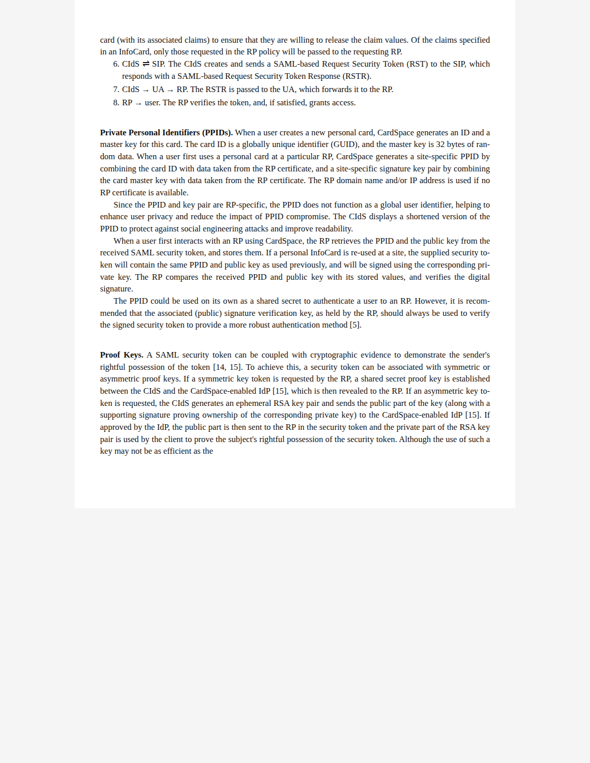card (with its associated claims) to ensure that they are willing to release the claim values. Of the claims specified in an InfoCard, only those requested in the RP policy will be passed to the requesting RP.
6. CIdS ⇌ SIP. The CIdS creates and sends a SAML-based Request Security Token (RST) to the SIP, which responds with a SAML-based Request Security Token Response (RSTR).
7. CIdS → UA → RP. The RSTR is passed to the UA, which forwards it to the RP.
8. RP → user. The RP verifies the token, and, if satisfied, grants access.
Private Personal Identifiers (PPIDs). When a user creates a new personal card, CardSpace generates an ID and a master key for this card. The card ID is a globally unique identifier (GUID), and the master key is 32 bytes of random data. When a user first uses a personal card at a particular RP, CardSpace generates a site-specific PPID by combining the card ID with data taken from the RP certificate, and a site-specific signature key pair by combining the card master key with data taken from the RP certificate. The RP domain name and/or IP address is used if no RP certificate is available.
Since the PPID and key pair are RP-specific, the PPID does not function as a global user identifier, helping to enhance user privacy and reduce the impact of PPID compromise. The CIdS displays a shortened version of the PPID to protect against social engineering attacks and improve readability.
When a user first interacts with an RP using CardSpace, the RP retrieves the PPID and the public key from the received SAML security token, and stores them. If a personal InfoCard is re-used at a site, the supplied security token will contain the same PPID and public key as used previously, and will be signed using the corresponding private key. The RP compares the received PPID and public key with its stored values, and verifies the digital signature.
The PPID could be used on its own as a shared secret to authenticate a user to an RP. However, it is recommended that the associated (public) signature verification key, as held by the RP, should always be used to verify the signed security token to provide a more robust authentication method [5].
Proof Keys. A SAML security token can be coupled with cryptographic evidence to demonstrate the sender's rightful possession of the token [14, 15]. To achieve this, a security token can be associated with symmetric or asymmetric proof keys. If a symmetric key token is requested by the RP, a shared secret proof key is established between the CIdS and the CardSpace-enabled IdP [15], which is then revealed to the RP. If an asymmetric key token is requested, the CIdS generates an ephemeral RSA key pair and sends the public part of the key (along with a supporting signature proving ownership of the corresponding private key) to the CardSpace-enabled IdP [15]. If approved by the IdP, the public part is then sent to the RP in the security token and the private part of the RSA key pair is used by the client to prove the subject's rightful possession of the security token. Although the use of such a key may not be as efficient as the